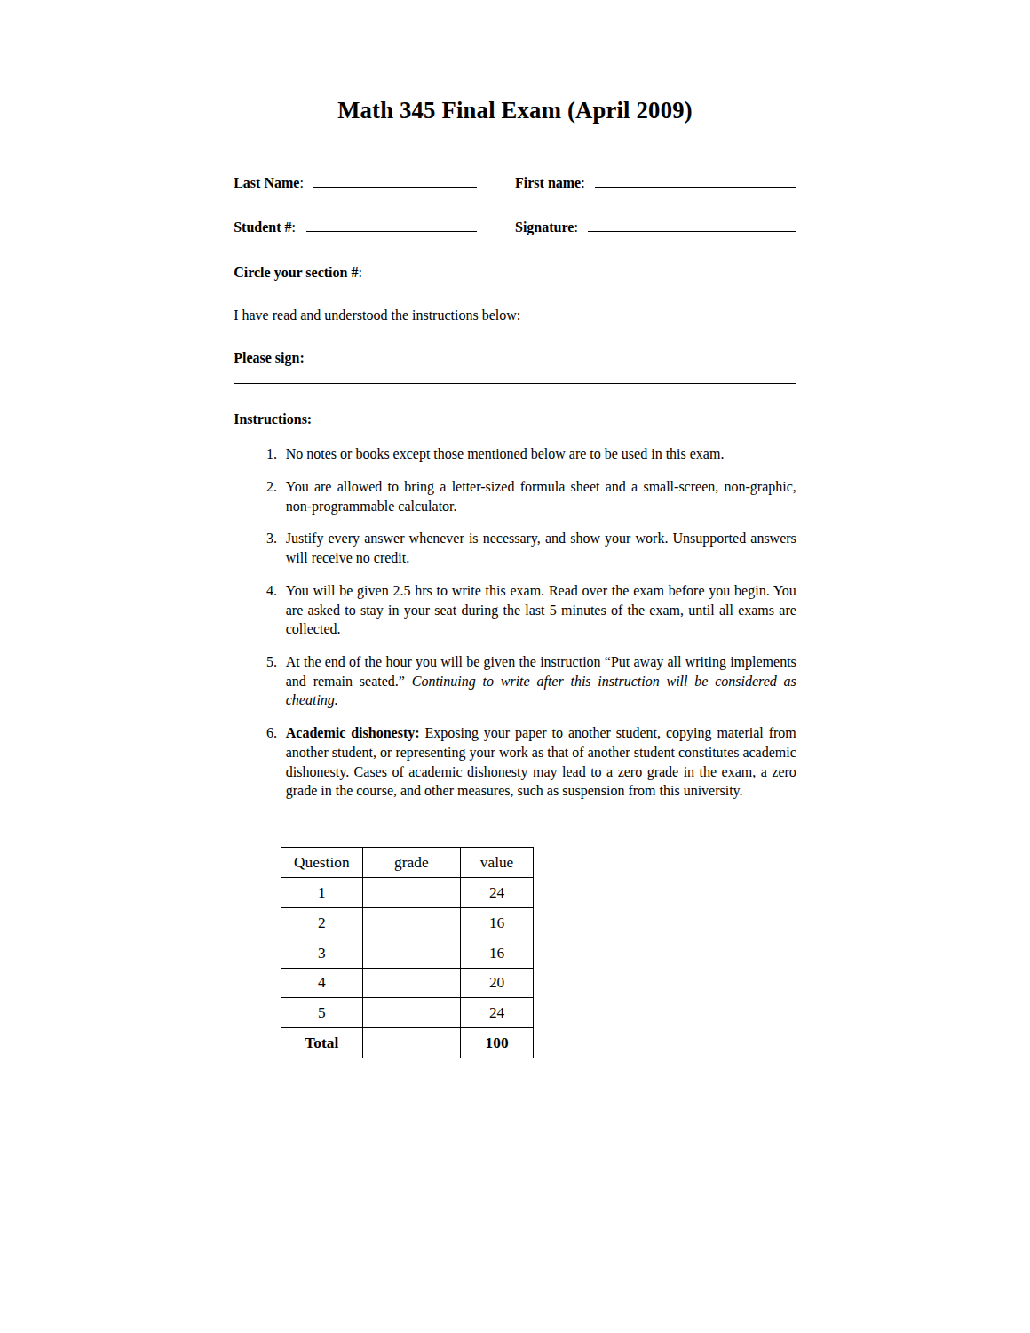Math 345 Final Exam (April 2009)
Last Name:
First name:
Student #:
Signature:
Circle your section #:
I have read and understood the instructions below:
Please sign:
Instructions:
No notes or books except those mentioned below are to be used in this exam.
You are allowed to bring a letter-sized formula sheet and a small-screen, non-graphic, non-programmable calculator.
Justify every answer whenever is necessary, and show your work. Unsupported answers will receive no credit.
You will be given 2.5 hrs to write this exam. Read over the exam before you begin. You are asked to stay in your seat during the last 5 minutes of the exam, until all exams are collected.
At the end of the hour you will be given the instruction “Put away all writing implements and remain seated.” Continuing to write after this instruction will be considered as cheating.
Academic dishonesty: Exposing your paper to another student, copying material from another student, or representing your work as that of another student constitutes academic dishonesty. Cases of academic dishonesty may lead to a zero grade in the exam, a zero grade in the course, and other measures, such as suspension from this university.
| Question | grade | value |
| --- | --- | --- |
| 1 | | 24 |
| 2 | | 16 |
| 3 | | 16 |
| 4 | | 20 |
| 5 | | 24 |
| Total | | 100 |